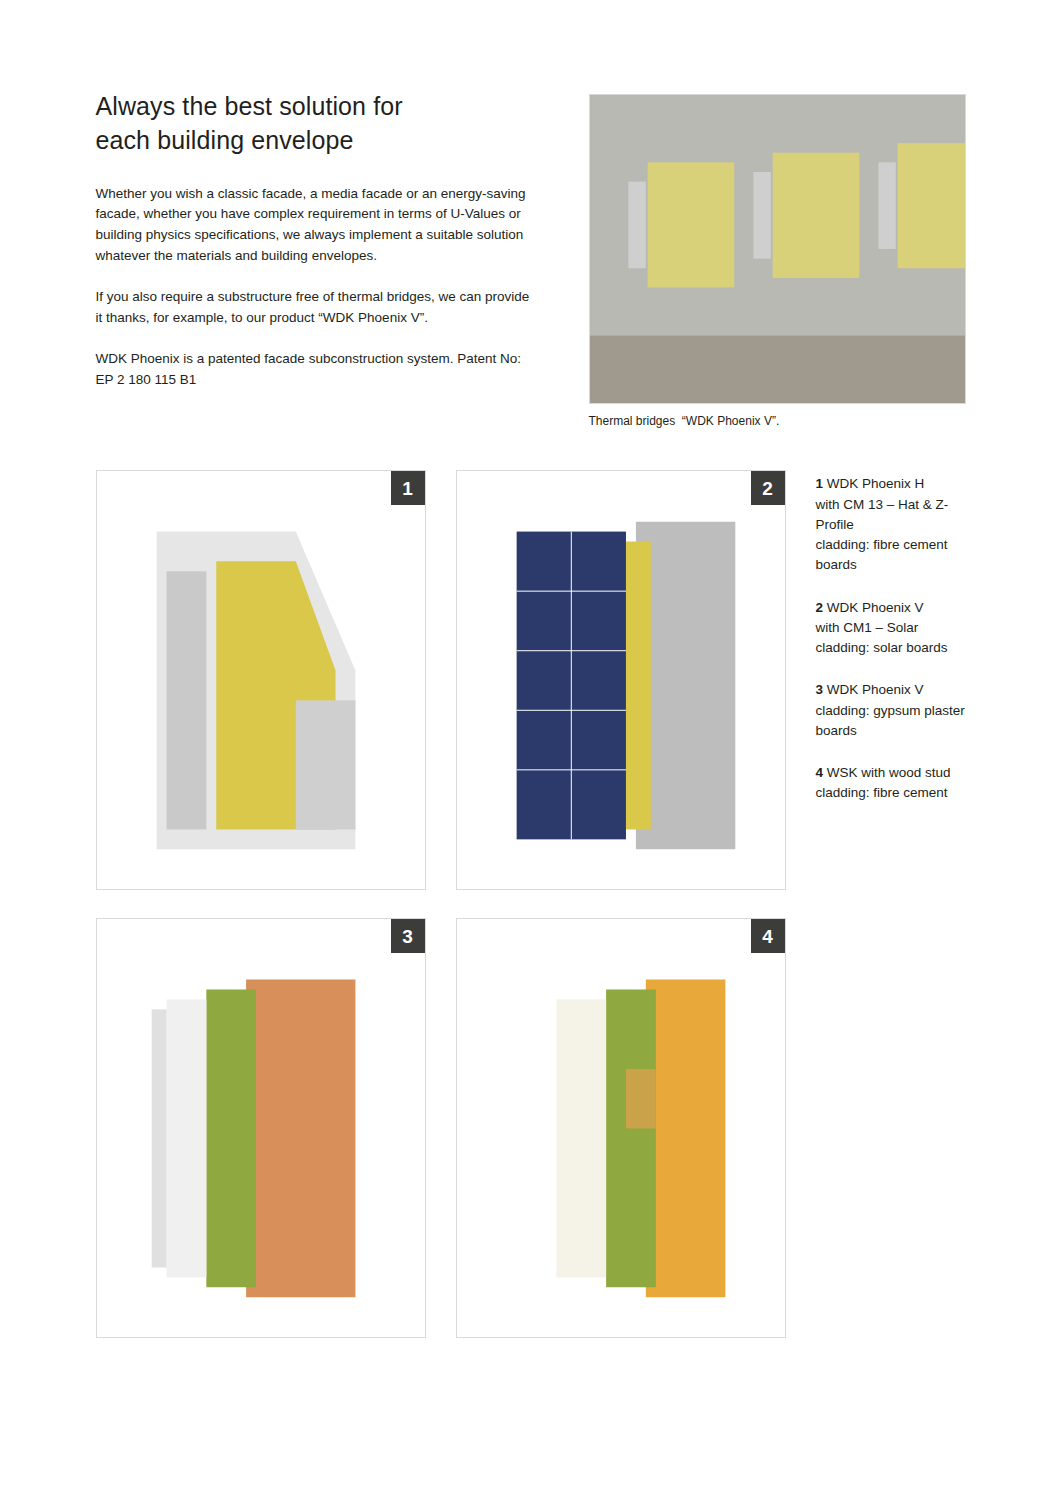Always the best solution for
each building envelope
Whether you wish a classic facade, a media facade or an energy-saving facade, whether you have complex requirement in terms of U-Values or building physics specifications, we always implement a suitable solution whatever the materials and building envelopes.
If you also require a substructure free of thermal bridges, we can provide it thanks, for example, to our product “WDK Phoenix V”.
WDK Phoenix is a patented facade subconstruction system. Patent No: EP 2 180 115 B1
Thermal bridges “WDK Phoenix V”.
1
2
3
4
1 WDK Phoenix H
with CM 13 – Hat & Z-Profile
cladding: fibre cement boards
2 WDK Phoenix V
with CM1 – Solar
cladding: solar boards
3 WDK Phoenix V
cladding: gypsum plaster boards
4 WSK with wood stud
cladding: fibre cement